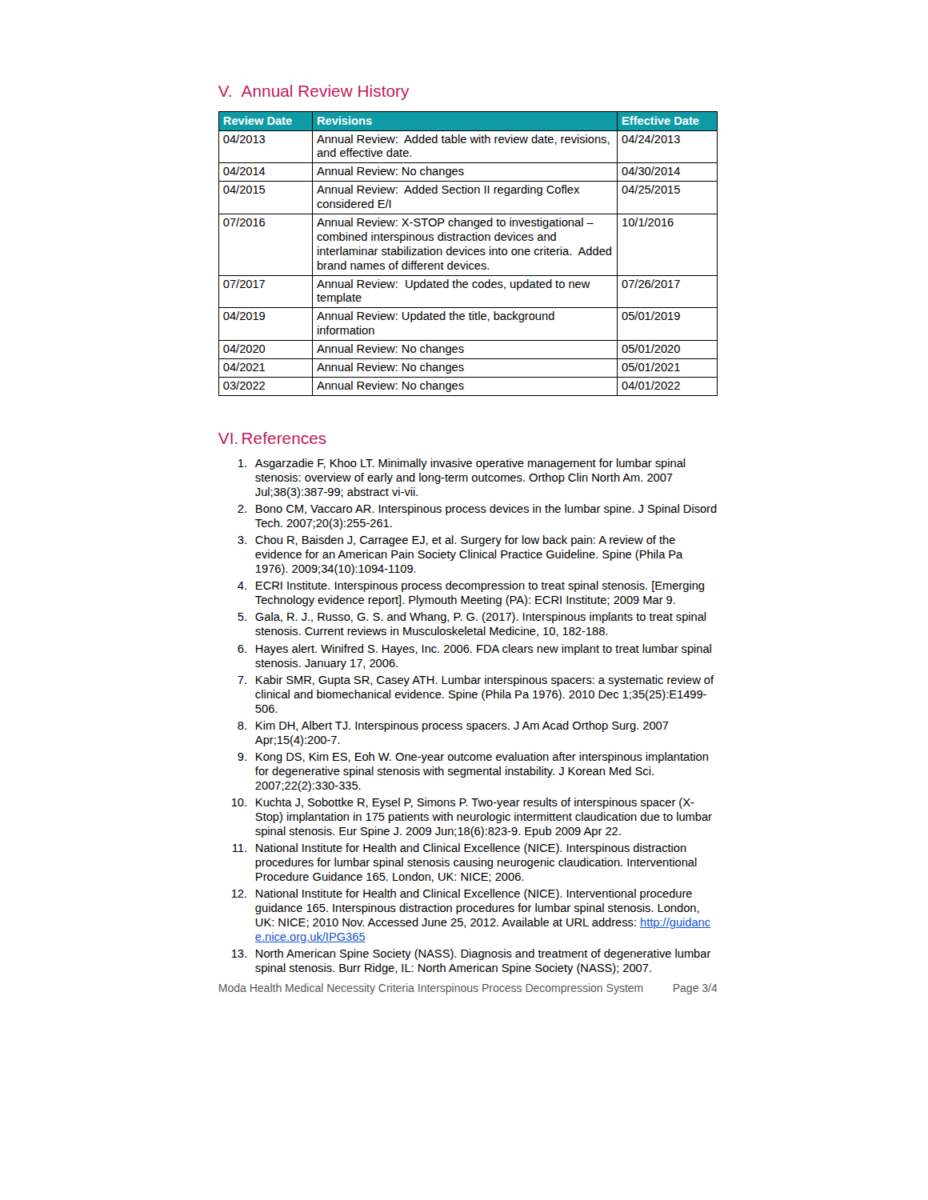V. Annual Review History
| Review Date | Revisions | Effective Date |
| --- | --- | --- |
| 04/2013 | Annual Review: Added table with review date, revisions, and effective date. | 04/24/2013 |
| 04/2014 | Annual Review: No changes | 04/30/2014 |
| 04/2015 | Annual Review: Added Section II regarding Coflex considered E/I | 04/25/2015 |
| 07/2016 | Annual Review: X-STOP changed to investigational – combined interspinous distraction devices and interlaminar stabilization devices into one criteria. Added brand names of different devices. | 10/1/2016 |
| 07/2017 | Annual Review: Updated the codes, updated to new template | 07/26/2017 |
| 04/2019 | Annual Review: Updated the title, background information | 05/01/2019 |
| 04/2020 | Annual Review: No changes | 05/01/2020 |
| 04/2021 | Annual Review: No changes | 05/01/2021 |
| 03/2022 | Annual Review: No changes | 04/01/2022 |
VI. References
Asgarzadie F, Khoo LT. Minimally invasive operative management for lumbar spinal stenosis: overview of early and long-term outcomes. Orthop Clin North Am. 2007 Jul;38(3):387-99; abstract vi-vii.
Bono CM, Vaccaro AR. Interspinous process devices in the lumbar spine. J Spinal Disord Tech. 2007;20(3):255-261.
Chou R, Baisden J, Carragee EJ, et al. Surgery for low back pain: A review of the evidence for an American Pain Society Clinical Practice Guideline. Spine (Phila Pa 1976). 2009;34(10):1094-1109.
ECRI Institute. Interspinous process decompression to treat spinal stenosis. [Emerging Technology evidence report]. Plymouth Meeting (PA): ECRI Institute; 2009 Mar 9.
Gala, R. J., Russo, G. S. and Whang, P. G. (2017). Interspinous implants to treat spinal stenosis. Current reviews in Musculoskeletal Medicine, 10, 182-188.
Hayes alert. Winifred S. Hayes, Inc. 2006. FDA clears new implant to treat lumbar spinal stenosis. January 17, 2006.
Kabir SMR, Gupta SR, Casey ATH. Lumbar interspinous spacers: a systematic review of clinical and biomechanical evidence. Spine (Phila Pa 1976). 2010 Dec 1;35(25):E1499-506.
Kim DH, Albert TJ. Interspinous process spacers. J Am Acad Orthop Surg. 2007 Apr;15(4):200-7.
Kong DS, Kim ES, Eoh W. One-year outcome evaluation after interspinous implantation for degenerative spinal stenosis with segmental instability. J Korean Med Sci. 2007;22(2):330-335.
Kuchta J, Sobottke R, Eysel P, Simons P. Two-year results of interspinous spacer (X-Stop) implantation in 175 patients with neurologic intermittent claudication due to lumbar spinal stenosis. Eur Spine J. 2009 Jun;18(6):823-9. Epub 2009 Apr 22.
National Institute for Health and Clinical Excellence (NICE). Interspinous distraction procedures for lumbar spinal stenosis causing neurogenic claudication. Interventional Procedure Guidance 165. London, UK: NICE; 2006.
National Institute for Health and Clinical Excellence (NICE). Interventional procedure guidance 165. Interspinous distraction procedures for lumbar spinal stenosis. London, UK: NICE; 2010 Nov. Accessed June 25, 2012. Available at URL address: http://guidance.nice.org.uk/IPG365
North American Spine Society (NASS). Diagnosis and treatment of degenerative lumbar spinal stenosis. Burr Ridge, IL: North American Spine Society (NASS); 2007.
Moda Health Medical Necessity Criteria Interspinous Process Decompression System Page 3/4